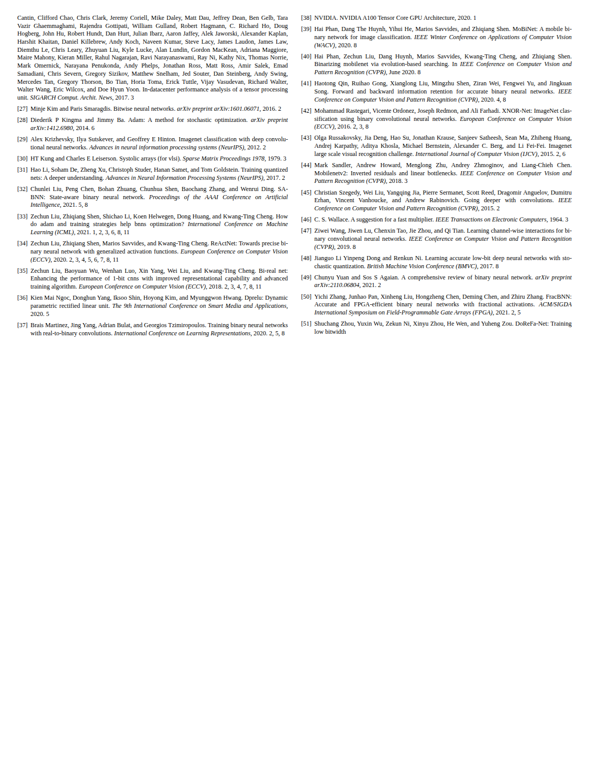Cantin, Clifford Chao, Chris Clark, Jeremy Coriell, Mike Daley, Matt Dau, Jeffrey Dean, Ben Gelb, Tara Vazir Ghaemmaghami, Rajendra Gottipati, William Gulland, Robert Hagmann, C. Richard Ho, Doug Hogberg, John Hu, Robert Hundt, Dan Hurt, Julian Ibarz, Aaron Jaffey, Alek Jaworski, Alexander Kaplan, Harshit Khaitan, Daniel Killebrew, Andy Koch, Naveen Kumar, Steve Lacy, James Laudon, James Law, Diemthu Le, Chris Leary, Zhuyuan Liu, Kyle Lucke, Alan Lundin, Gordon MacKean, Adriana Maggiore, Maire Mahony, Kieran Miller, Rahul Nagarajan, Ravi Narayanaswami, Ray Ni, Kathy Nix, Thomas Norrie, Mark Omernick, Narayana Penukonda, Andy Phelps, Jonathan Ross, Matt Ross, Amir Salek, Emad Samadiani, Chris Severn, Gregory Sizikov, Matthew Snelham, Jed Souter, Dan Steinberg, Andy Swing, Mercedes Tan, Gregory Thorson, Bo Tian, Horia Toma, Erick Tuttle, Vijay Vasudevan, Richard Walter, Walter Wang, Eric Wilcox, and Doe Hyun Yoon. In-datacenter performance analysis of a tensor processing unit. SIGARCH Comput. Archit. News, 2017. 3
[27]
Minje Kim and Paris Smaragdis. Bitwise neural networks. arXiv preprint arXiv:1601.06071, 2016. 2
[28]
Diederik P Kingma and Jimmy Ba. Adam: A method for stochastic optimization. arXiv preprint arXiv:1412.6980, 2014. 6
[29]
Alex Krizhevsky, Ilya Sutskever, and Geoffrey E Hinton. Imagenet classification with deep convolutional neural networks. Advances in neural information processing systems (NeurIPS), 2012. 2
[30]
HT Kung and Charles E Leiserson. Systolic arrays (for vlsi). Sparse Matrix Proceedings 1978, 1979. 3
[31]
Hao Li, Soham De, Zheng Xu, Christoph Studer, Hanan Samet, and Tom Goldstein. Training quantized nets: A deeper understanding. Advances in Neural Information Processing Systems (NeurIPS), 2017. 2
[32]
Chunlei Liu, Peng Chen, Bohan Zhuang, Chunhua Shen, Baochang Zhang, and Wenrui Ding. SA-BNN: State-aware binary neural network. Proceedings of the AAAI Conference on Artificial Intelligence, 2021. 5, 8
[33]
Zechun Liu, Zhiqiang Shen, Shichao Li, Koen Helwegen, Dong Huang, and Kwang-Ting Cheng. How do adam and training strategies help bnns optimization? International Conference on Machine Learning (ICML), 2021. 1, 2, 3, 6, 8, 11
[34]
Zechun Liu, Zhiqiang Shen, Marios Savvides, and Kwang-Ting Cheng. ReActNet: Towards precise binary neural network with generalized activation functions. European Conference on Computer Vision (ECCV), 2020. 2, 3, 4, 5, 6, 7, 8, 11
[35]
Zechun Liu, Baoyuan Wu, Wenhan Luo, Xin Yang, Wei Liu, and Kwang-Ting Cheng. Bi-real net: Enhancing the performance of 1-bit cnns with improved representational capability and advanced training algorithm. European Conference on Computer Vision (ECCV), 2018. 2, 3, 4, 7, 8, 11
[36]
Kien Mai Ngoc, Donghun Yang, Iksoo Shin, Hoyong Kim, and Myunggwon Hwang. Dprelu: Dynamic parametric rectified linear unit. The 9th International Conference on Smart Media and Applications, 2020. 5
[37]
Brais Martinez, Jing Yang, Adrian Bulat, and Georgios Tzimiropoulos. Training binary neural networks with real-to-binary convolutions. International Conference on Learning Representations, 2020. 2, 5, 8
[38]
NVIDIA. NVIDIA A100 Tensor Core GPU Architecture, 2020. 1
[39]
Hai Phan, Dang The Huynh, Yihui He, Marios Savvides, and Zhiqiang Shen. MoBiNet: A mobile binary network for image classification. IEEE Winter Conference on Applications of Computer Vision (WACV), 2020. 8
[40]
Hai Phan, Zechun Liu, Dang Huynh, Marios Savvides, Kwang-Ting Cheng, and Zhiqiang Shen. Binarizing mobilenet via evolution-based searching. In IEEE Conference on Computer Vision and Pattern Recognition (CVPR), June 2020. 8
[41]
Haotong Qin, Ruihao Gong, Xianglong Liu, Mingzhu Shen, Ziran Wei, Fengwei Yu, and Jingkuan Song. Forward and backward information retention for accurate binary neural networks. IEEE Conference on Computer Vision and Pattern Recognition (CVPR), 2020. 4, 8
[42]
Mohammad Rastegari, Vicente Ordonez, Joseph Redmon, and Ali Farhadi. XNOR-Net: ImageNet classification using binary convolutional neural networks. European Conference on Computer Vision (ECCV), 2016. 2, 3, 8
[43]
Olga Russakovsky, Jia Deng, Hao Su, Jonathan Krause, Sanjeev Satheesh, Sean Ma, Zhiheng Huang, Andrej Karpathy, Aditya Khosla, Michael Bernstein, Alexander C. Berg, and Li Fei-Fei. Imagenet large scale visual recognition challenge. International Journal of Computer Vision (IJCV), 2015. 2, 6
[44]
Mark Sandler, Andrew Howard, Menglong Zhu, Andrey Zhmoginov, and Liang-Chieh Chen. Mobilenetv2: Inverted residuals and linear bottlenecks. IEEE Conference on Computer Vision and Pattern Recognition (CVPR), 2018. 3
[45]
Christian Szegedy, Wei Liu, Yangqing Jia, Pierre Sermanet, Scott Reed, Dragomir Anguelov, Dumitru Erhan, Vincent Vanhoucke, and Andrew Rabinovich. Going deeper with convolutions. IEEE Conference on Computer Vision and Pattern Recognition (CVPR), 2015. 2
[46]
C. S. Wallace. A suggestion for a fast multiplier. IEEE Transactions on Electronic Computers, 1964. 3
[47]
Ziwei Wang, Jiwen Lu, Chenxin Tao, Jie Zhou, and Qi Tian. Learning channel-wise interactions for binary convolutional neural networks. IEEE Conference on Computer Vision and Pattern Recognition (CVPR), 2019. 8
[48]
Jianguo Li Yinpeng Dong and Renkun Ni. Learning accurate low-bit deep neural networks with stochastic quantization. British Machine Vision Conference (BMVC), 2017. 8
[49]
Chunyu Yuan and Sos S Agaian. A comprehensive review of binary neural network. arXiv preprint arXiv:2110.06804, 2021. 2
[50]
Yichi Zhang, Junhao Pan, Xinheng Liu, Hongzheng Chen, Deming Chen, and Zhiru Zhang. FracBNN: Accurate and FPGA-efficient binary neural networks with fractional activations. ACM/SIGDA International Symposium on Field-Programmable Gate Arrays (FPGA), 2021. 2, 5
[51]
Shuchang Zhou, Yuxin Wu, Zekun Ni, Xinyu Zhou, He Wen, and Yuheng Zou. DoReFa-Net: Training low bitwidth